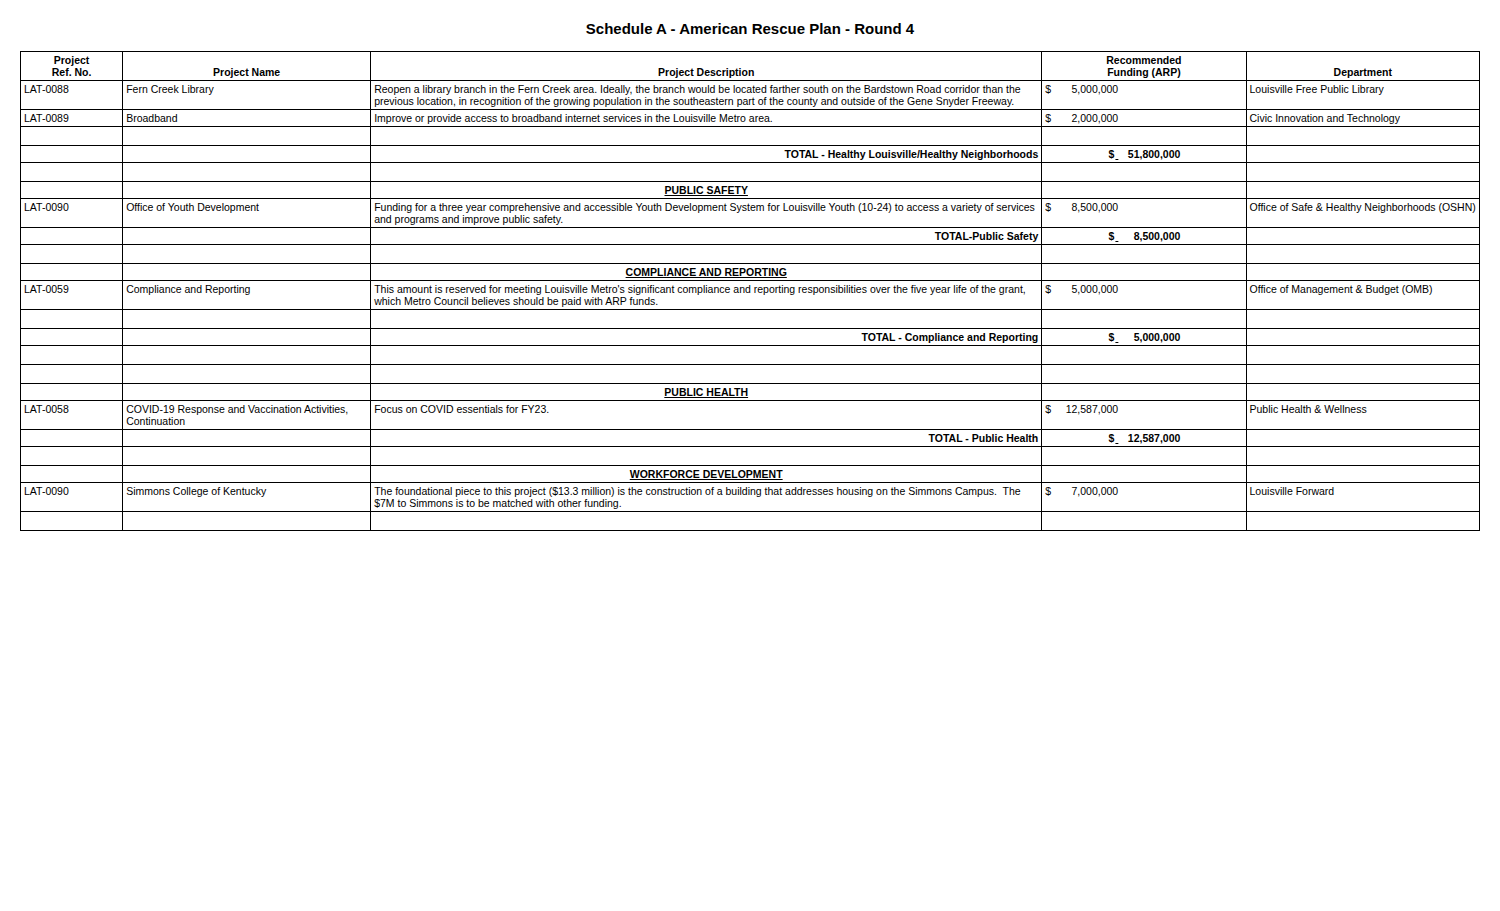Schedule A - American Rescue Plan - Round 4
| Project Ref. No. | Project Name | Project Description | Recommended Funding (ARP) | Department |
| --- | --- | --- | --- | --- |
| LAT-0088 | Fern Creek Library | Reopen a library branch in the Fern Creek area. Ideally, the branch would be located farther south on the Bardstown Road corridor than the previous location, in recognition of the growing population in the southeastern part of the county and outside of the Gene Snyder Freeway. | $ 5,000,000 | Louisville Free Public Library |
| LAT-0089 | Broadband | Improve or provide access to broadband internet services in the Louisville Metro area. | $ 2,000,000 | Civic Innovation and Technology |
| | | TOTAL - Healthy Louisville/Healthy Neighborhoods | $ 51,800,000 | |
| | | PUBLIC SAFETY | | |
| LAT-0090 | Office of Youth Development | Funding for a three year comprehensive and accessible Youth Development System for Louisville Youth (10-24) to access a variety of services and programs and improve public safety. | $ 8,500,000 | Office of Safe & Healthy Neighborhoods (OSHN) |
| | | TOTAL-Public Safety | $ 8,500,000 | |
| | | COMPLIANCE AND REPORTING | | |
| LAT-0059 | Compliance and Reporting | This amount is reserved for meeting Louisville Metro's significant compliance and reporting responsibilities over the five year life of the grant, which Metro Council believes should be paid with ARP funds. | $ 5,000,000 | Office of Management & Budget (OMB) |
| | | TOTAL - Compliance and Reporting | $ 5,000,000 | |
| | | PUBLIC HEALTH | | |
| LAT-0058 | COVID-19 Response and Vaccination Activities, Continuation | Focus on COVID essentials for FY23. | $ 12,587,000 | Public Health & Wellness |
| | | TOTAL - Public Health | $ 12,587,000 | |
| | | WORKFORCE DEVELOPMENT | | |
| LAT-0090 | Simmons College of Kentucky | The foundational piece to this project ($13.3 million) is the construction of a building that addresses housing on the Simmons Campus. The $7M to Simmons is to be matched with other funding. | $ 7,000,000 | Louisville Forward |